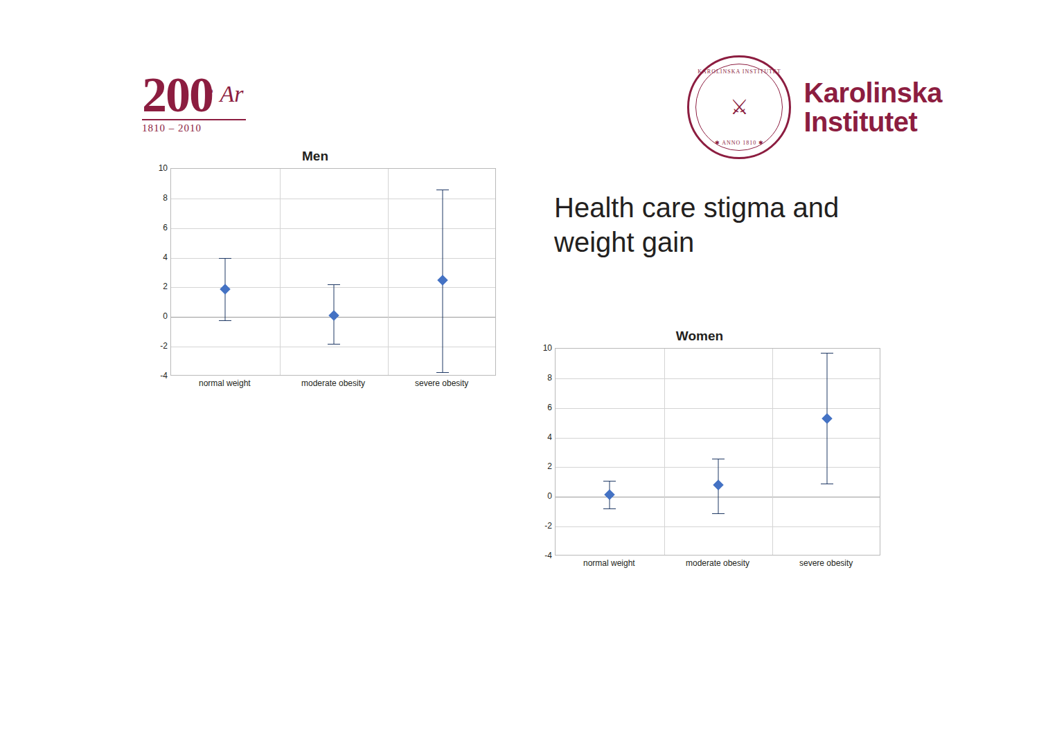200 oAr
1810 – 2010
KAROLINSKA INSTITUTET
⚔
✱ ANNO 1810 ✱
Karolinska
Institutet
Health care stigma and
weight gain
Men
Relative weight change (kg)
10 8 6 4 2 0 -2 -4
normal weight moderate obesity severe obesity
Women
Relative weight change (kg)
10 8 6 4 2 0 -2 -4
normal weight moderate obesity severe obesity